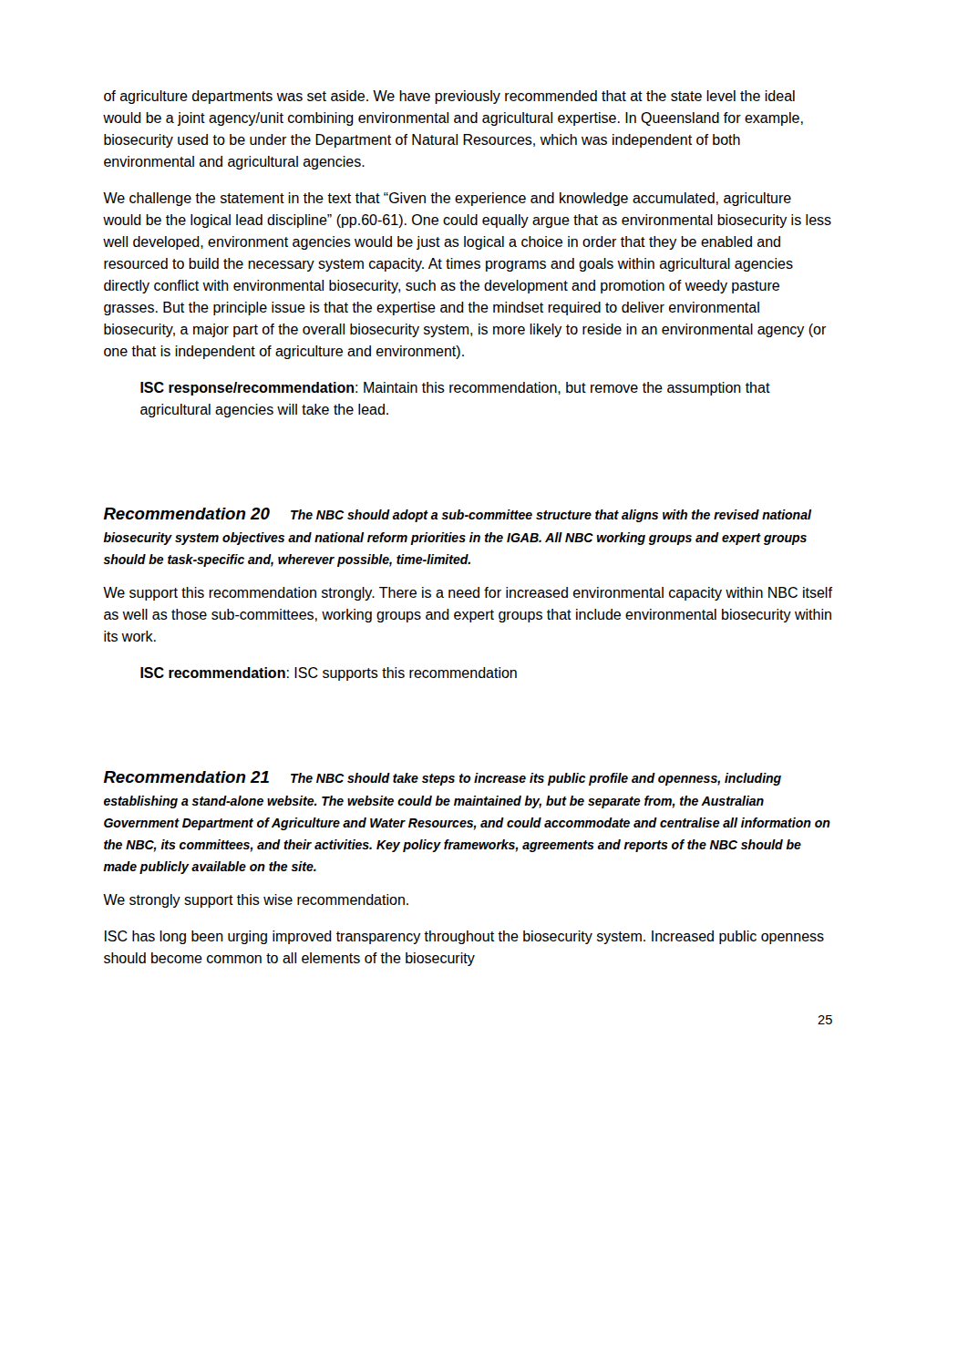of agriculture departments was set aside. We have previously recommended that at the state level the ideal would be a joint agency/unit combining environmental and agricultural expertise. In Queensland for example, biosecurity used to be under the Department of Natural Resources, which was independent of both environmental and agricultural agencies.
We challenge the statement in the text that “Given the experience and knowledge accumulated, agriculture would be the logical lead discipline” (pp.60-61). One could equally argue that as environmental biosecurity is less well developed, environment agencies would be just as logical a choice in order that they be enabled and resourced to build the necessary system capacity. At times programs and goals within agricultural agencies directly conflict with environmental biosecurity, such as the development and promotion of weedy pasture grasses. But the principle issue is that the expertise and the mindset required to deliver environmental biosecurity, a major part of the overall biosecurity system, is more likely to reside in an environmental agency (or one that is independent of agriculture and environment).
ISC response/recommendation: Maintain this recommendation, but remove the assumption that agricultural agencies will take the lead.
Recommendation 20 The NBC should adopt a sub-committee structure that aligns with the revised national biosecurity system objectives and national reform priorities in the IGAB. All NBC working groups and expert groups should be task-specific and, wherever possible, time-limited.
We support this recommendation strongly. There is a need for increased environmental capacity within NBC itself as well as those sub-committees, working groups and expert groups that include environmental biosecurity within its work.
ISC recommendation: ISC supports this recommendation
Recommendation 21 The NBC should take steps to increase its public profile and openness, including establishing a stand-alone website. The website could be maintained by, but be separate from, the Australian Government Department of Agriculture and Water Resources, and could accommodate and centralise all information on the NBC, its committees, and their activities. Key policy frameworks, agreements and reports of the NBC should be made publicly available on the site.
We strongly support this wise recommendation.
ISC has long been urging improved transparency throughout the biosecurity system. Increased public openness should become common to all elements of the biosecurity
25